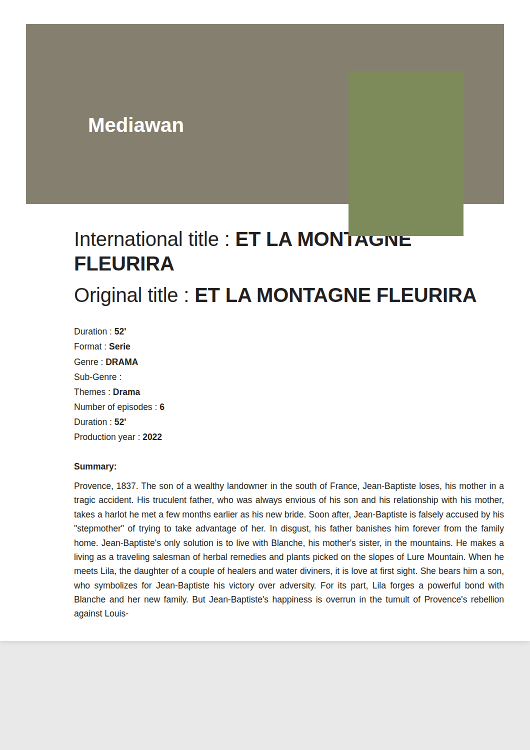International title : ET LA MONTAGNE FLEURIRA
Original title : ET LA MONTAGNE FLEURIRA
Duration : 52'
Format : Serie
Genre : DRAMA
Sub-Genre :
Themes : Drama
Number of episodes : 6
Duration : 52'
Production year : 2022
Summary:
Provence, 1837. The son of a wealthy landowner in the south of France, Jean-Baptiste loses, his mother in a tragic accident. His truculent father, who was always envious of his son and his relationship with his mother, takes a harlot he met a few months earlier as his new bride. Soon after, Jean-Baptiste is falsely accused by his "stepmother" of trying to take advantage of her. In disgust, his father banishes him forever from the family home. Jean-Baptiste's only solution is to live with Blanche, his mother's sister, in the mountains. He makes a living as a traveling salesman of herbal remedies and plants picked on the slopes of Lure Mountain. When he meets Lila, the daughter of a couple of healers and water diviners, it is love at first sight. She bears him a son, who symbolizes for Jean-Baptiste his victory over adversity. For its part, Lila forges a powerful bond with Blanche and her new family. But Jean-Baptiste's happiness is overrun in the tumult of Provence's rebellion against Louis-